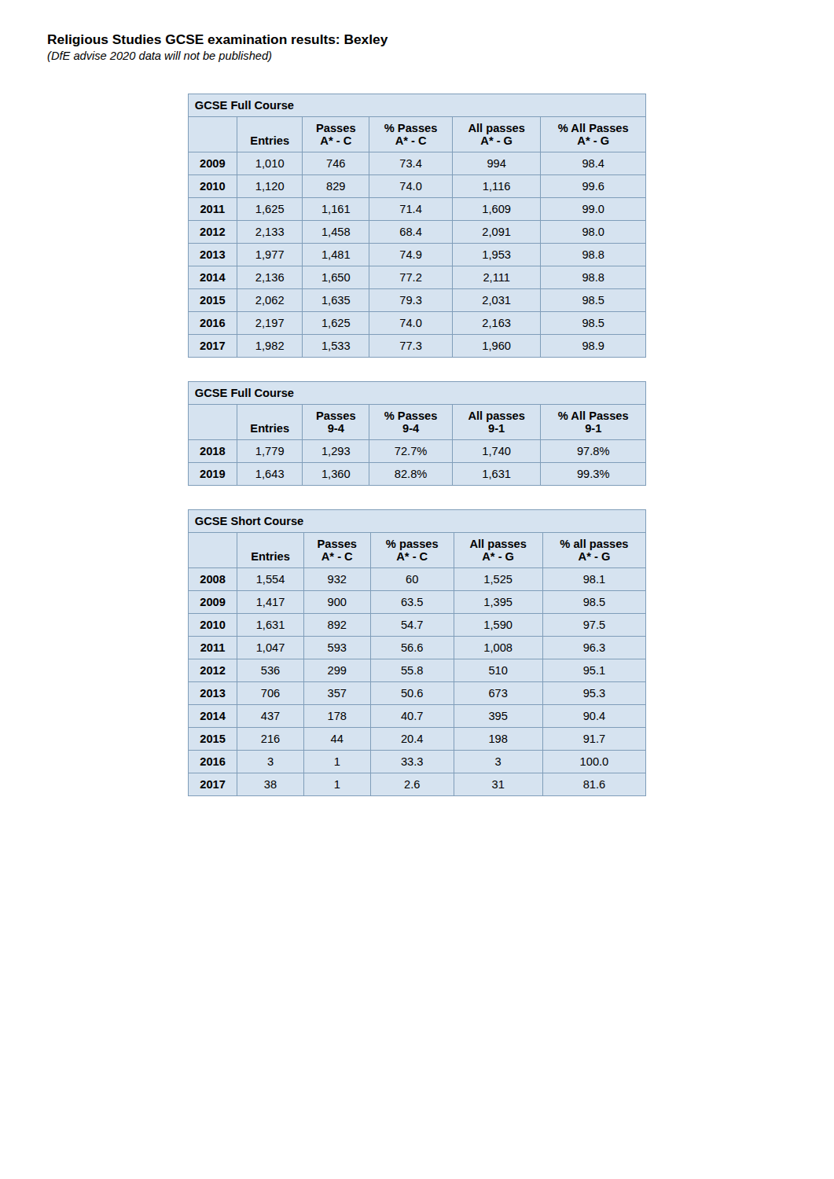Religious Studies GCSE examination results: Bexley
(DfE advise 2020 data will not be published)
GCSE Full Course
| | Entries | Passes A* - C | % Passes A* - C | All passes A* - G | % All Passes A* - G |
| --- | --- | --- | --- | --- | --- |
| 2009 | 1,010 | 746 | 73.4 | 994 | 98.4 |
| 2010 | 1,120 | 829 | 74.0 | 1,116 | 99.6 |
| 2011 | 1,625 | 1,161 | 71.4 | 1,609 | 99.0 |
| 2012 | 2,133 | 1,458 | 68.4 | 2,091 | 98.0 |
| 2013 | 1,977 | 1,481 | 74.9 | 1,953 | 98.8 |
| 2014 | 2,136 | 1,650 | 77.2 | 2,111 | 98.8 |
| 2015 | 2,062 | 1,635 | 79.3 | 2,031 | 98.5 |
| 2016 | 2,197 | 1,625 | 74.0 | 2,163 | 98.5 |
| 2017 | 1,982 | 1,533 | 77.3 | 1,960 | 98.9 |
GCSE Full Course
| | Entries | Passes 9-4 | % Passes 9-4 | All passes 9-1 | % All Passes 9-1 |
| --- | --- | --- | --- | --- | --- |
| 2018 | 1,779 | 1,293 | 72.7% | 1,740 | 97.8% |
| 2019 | 1,643 | 1,360 | 82.8% | 1,631 | 99.3% |
GCSE Short Course
| | Entries | Passes A* - C | % passes A* - C | All passes A* - G | % all passes A* - G |
| --- | --- | --- | --- | --- | --- |
| 2008 | 1,554 | 932 | 60 | 1,525 | 98.1 |
| 2009 | 1,417 | 900 | 63.5 | 1,395 | 98.5 |
| 2010 | 1,631 | 892 | 54.7 | 1,590 | 97.5 |
| 2011 | 1,047 | 593 | 56.6 | 1,008 | 96.3 |
| 2012 | 536 | 299 | 55.8 | 510 | 95.1 |
| 2013 | 706 | 357 | 50.6 | 673 | 95.3 |
| 2014 | 437 | 178 | 40.7 | 395 | 90.4 |
| 2015 | 216 | 44 | 20.4 | 198 | 91.7 |
| 2016 | 3 | 1 | 33.3 | 3 | 100.0 |
| 2017 | 38 | 1 | 2.6 | 31 | 81.6 |